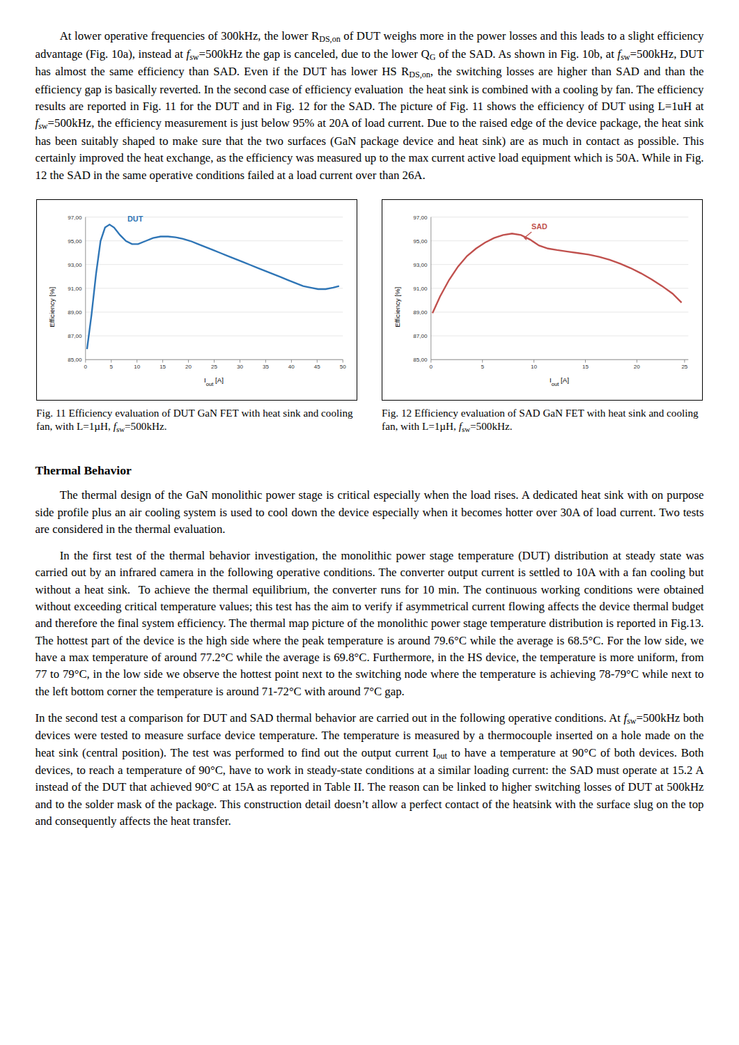At lower operative frequencies of 300kHz, the lower RDS,on of DUT weighs more in the power losses and this leads to a slight efficiency advantage (Fig. 10a), instead at fsw=500kHz the gap is canceled, due to the lower QG of the SAD. As shown in Fig. 10b, at fsw=500kHz, DUT has almost the same efficiency than SAD. Even if the DUT has lower HS RDS,on, the switching losses are higher than SAD and than the efficiency gap is basically reverted. In the second case of efficiency evaluation the heat sink is combined with a cooling by fan. The efficiency results are reported in Fig. 11 for the DUT and in Fig. 12 for the SAD. The picture of Fig. 11 shows the efficiency of DUT using L=1uH at fsw=500kHz, the efficiency measurement is just below 95% at 20A of load current. Due to the raised edge of the device package, the heat sink has been suitably shaped to make sure that the two surfaces (GaN package device and heat sink) are as much in contact as possible. This certainly improved the heat exchange, as the efficiency was measured up to the max current active load equipment which is 50A. While in Fig. 12 the SAD in the same operative conditions failed at a load current over than 26A.
97,00 95,00 93,00 91,00 89,00 87,00 85,00 Efficiency [%] 0 5 10 15 20 25 30 35 40 45 50 Iout [A] DUT
Fig. 11 Efficiency evaluation of DUT GaN FET with heat sink and cooling fan, with L=1µH, fsw=500kHz.
97,00 95,00 93,00 91,00 89,00 87,00 85,00 Efficiency [%] 0 5 10 15 20 25 Iout [A] SAD
Fig. 12 Efficiency evaluation of SAD GaN FET with heat sink and cooling fan, with L=1µH, fsw=500kHz.
Thermal Behavior
The thermal design of the GaN monolithic power stage is critical especially when the load rises. A dedicated heat sink with on purpose side profile plus an air cooling system is used to cool down the device especially when it becomes hotter over 30A of load current. Two tests are considered in the thermal evaluation.
In the first test of the thermal behavior investigation, the monolithic power stage temperature (DUT) distribution at steady state was carried out by an infrared camera in the following operative conditions. The converter output current is settled to 10A with a fan cooling but without a heat sink. To achieve the thermal equilibrium, the converter runs for 10 min. The continuous working conditions were obtained without exceeding critical temperature values; this test has the aim to verify if asymmetrical current flowing affects the device thermal budget and therefore the final system efficiency. The thermal map picture of the monolithic power stage temperature distribution is reported in Fig.13. The hottest part of the device is the high side where the peak temperature is around 79.6°C while the average is 68.5°C. For the low side, we have a max temperature of around 77.2°C while the average is 69.8°C. Furthermore, in the HS device, the temperature is more uniform, from 77 to 79°C, in the low side we observe the hottest point next to the switching node where the temperature is achieving 78-79°C while next to the left bottom corner the temperature is around 71-72°C with around 7°C gap.
In the second test a comparison for DUT and SAD thermal behavior are carried out in the following operative conditions. At fsw=500kHz both devices were tested to measure surface device temperature. The temperature is measured by a thermocouple inserted on a hole made on the heat sink (central position). The test was performed to find out the output current Iout to have a temperature at 90°C of both devices. Both devices, to reach a temperature of 90°C, have to work in steady-state conditions at a similar loading current: the SAD must operate at 15.2 A instead of the DUT that achieved 90°C at 15A as reported in Table II. The reason can be linked to higher switching losses of DUT at 500kHz and to the solder mask of the package. This construction detail doesn’t allow a perfect contact of the heatsink with the surface slug on the top and consequently affects the heat transfer.